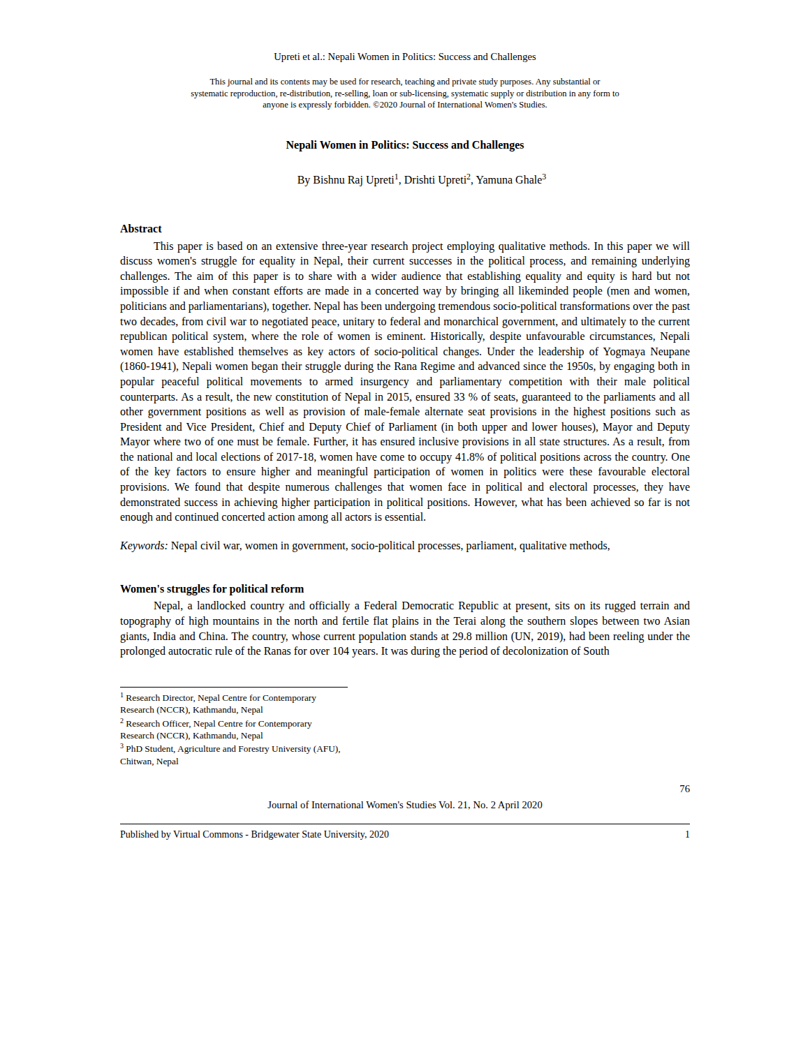Upreti et al.: Nepali Women in Politics: Success and Challenges
This journal and its contents may be used for research, teaching and private study purposes. Any substantial or systematic reproduction, re-distribution, re-selling, loan or sub-licensing, systematic supply or distribution in any form to anyone is expressly forbidden. ©2020 Journal of International Women's Studies.
Nepali Women in Politics: Success and Challenges
By Bishnu Raj Upreti1, Drishti Upreti2, Yamuna Ghale3
Abstract
This paper is based on an extensive three-year research project employing qualitative methods. In this paper we will discuss women's struggle for equality in Nepal, their current successes in the political process, and remaining underlying challenges. The aim of this paper is to share with a wider audience that establishing equality and equity is hard but not impossible if and when constant efforts are made in a concerted way by bringing all likeminded people (men and women, politicians and parliamentarians), together. Nepal has been undergoing tremendous socio-political transformations over the past two decades, from civil war to negotiated peace, unitary to federal and monarchical government, and ultimately to the current republican political system, where the role of women is eminent. Historically, despite unfavourable circumstances, Nepali women have established themselves as key actors of socio-political changes. Under the leadership of Yogmaya Neupane (1860-1941), Nepali women began their struggle during the Rana Regime and advanced since the 1950s, by engaging both in popular peaceful political movements to armed insurgency and parliamentary competition with their male political counterparts. As a result, the new constitution of Nepal in 2015, ensured 33 % of seats, guaranteed to the parliaments and all other government positions as well as provision of male-female alternate seat provisions in the highest positions such as President and Vice President, Chief and Deputy Chief of Parliament (in both upper and lower houses), Mayor and Deputy Mayor where two of one must be female. Further, it has ensured inclusive provisions in all state structures. As a result, from the national and local elections of 2017-18, women have come to occupy 41.8% of political positions across the country. One of the key factors to ensure higher and meaningful participation of women in politics were these favourable electoral provisions. We found that despite numerous challenges that women face in political and electoral processes, they have demonstrated success in achieving higher participation in political positions. However, what has been achieved so far is not enough and continued concerted action among all actors is essential.
Keywords: Nepal civil war, women in government, socio-political processes, parliament, qualitative methods,
Women's struggles for political reform
Nepal, a landlocked country and officially a Federal Democratic Republic at present, sits on its rugged terrain and topography of high mountains in the north and fertile flat plains in the Terai along the southern slopes between two Asian giants, India and China. The country, whose current population stands at 29.8 million (UN, 2019), had been reeling under the prolonged autocratic rule of the Ranas for over 104 years. It was during the period of decolonization of South
1 Research Director, Nepal Centre for Contemporary Research (NCCR), Kathmandu, Nepal
2 Research Officer, Nepal Centre for Contemporary Research (NCCR), Kathmandu, Nepal
3 PhD Student, Agriculture and Forestry University (AFU), Chitwan, Nepal
76
Journal of International Women's Studies Vol. 21, No. 2 April 2020
Published by Virtual Commons - Bridgewater State University, 2020 1